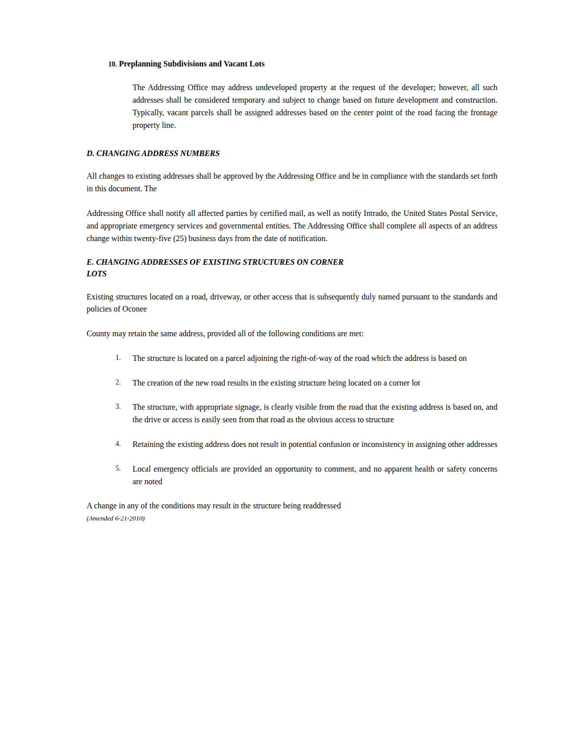10. Preplanning Subdivisions and Vacant Lots
The Addressing Office may address undeveloped property at the request of the developer; however, all such addresses shall be considered temporary and subject to change based on future development and construction. Typically, vacant parcels shall be assigned addresses based on the center point of the road facing the frontage property line.
D. CHANGING ADDRESS NUMBERS
All changes to existing addresses shall be approved by the Addressing Office and be in compliance with the standards set forth in this document. The
Addressing Office shall notify all affected parties by certified mail, as well as notify Intrado, the United States Postal Service, and appropriate emergency services and governmental entities. The Addressing Office shall complete all aspects of an address change within twenty-five (25) business days from the date of notification.
E. CHANGING ADDRESSES OF EXISTING STRUCTURES ON CORNER
LOTS
Existing structures located on a road, driveway, or other access that is subsequently duly named pursuant to the standards and policies of Oconee
County may retain the same address, provided all of the following conditions are met:
The structure is located on a parcel adjoining the right-of-way of the road which the address is based on
The creation of the new road results in the existing structure being located on a corner lot
The structure, with appropriate signage, is clearly visible from the road that the existing address is based on, and the drive or access is easily seen from that road as the obvious access to structure
Retaining the existing address does not result in potential confusion or inconsistency in assigning other addresses
Local emergency officials are provided an opportunity to comment, and no apparent health or safety concerns are noted
A change in any of the conditions may result in the structure being readdressed
(Amended 6-21-2010)